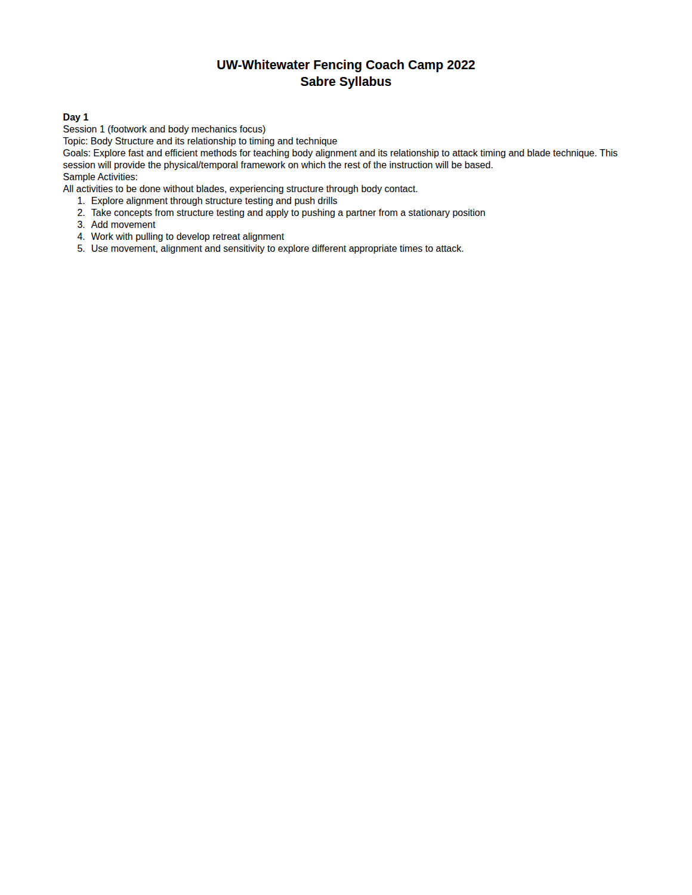UW-Whitewater Fencing Coach Camp 2022
Sabre Syllabus
Day 1
Session 1 (footwork and body mechanics focus)
Topic: Body Structure and its relationship to timing and technique
Goals: Explore fast and efficient methods for teaching body alignment and its relationship to attack timing and blade technique. This session will provide the physical/temporal framework on which the rest of the instruction will be based.
Sample Activities:
All activities to be done without blades, experiencing structure through body contact.
Explore alignment through structure testing and push drills
Take concepts from structure testing and apply to pushing a partner from a stationary position
Add movement
Work with pulling to develop retreat alignment
Use movement, alignment and sensitivity to explore different appropriate times to attack.